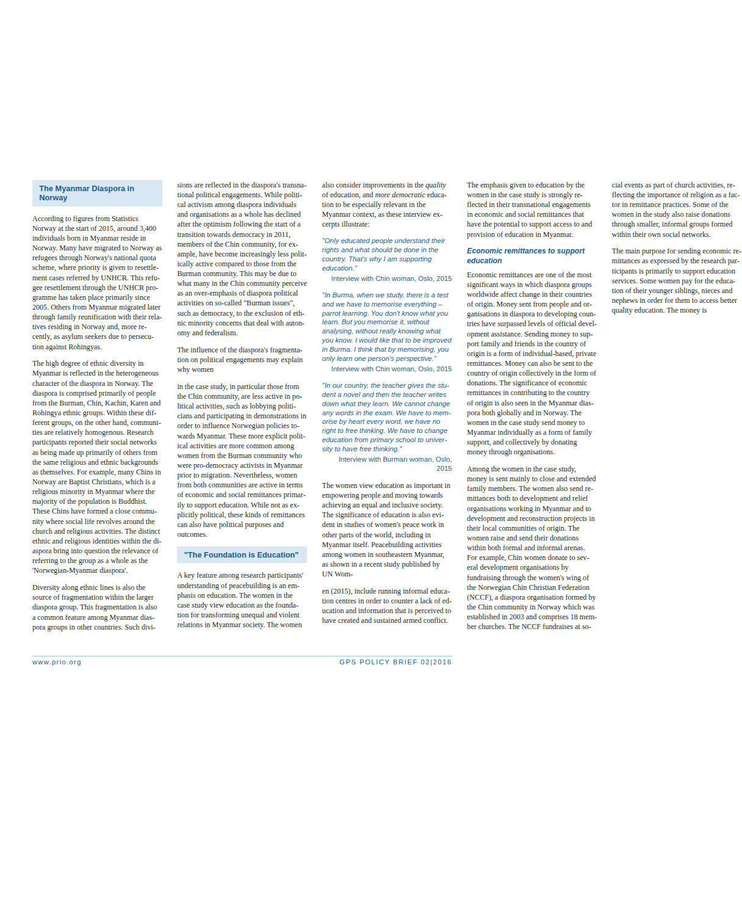The Myanmar Diaspora in Norway
According to figures from Statistics Norway at the start of 2015, around 3,400 individuals born in Myanmar reside in Norway. Many have migrated to Norway as refugees through Norway's national quota scheme, where priority is given to resettlement cases referred by UNHCR. This refugee resettlement through the UNHCR programme has taken place primarily since 2005. Others from Myanmar migrated later through family reunification with their relatives residing in Norway and, more recently, as asylum seekers due to persecution against Rohingyas.
The high degree of ethnic diversity in Myanmar is reflected in the heterogeneous character of the diaspora in Norway. The diaspora is comprised primarily of people from the Burman, Chin, Kachin, Karen and Rohingya ethnic groups. Within these different groups, on the other hand, communities are relatively homogenous. Research participants reported their social networks as being made up primarily of others from the same religious and ethnic backgrounds as themselves. For example, many Chins in Norway are Baptist Christians, which is a religious minority in Myanmar where the majority of the population is Buddhist. These Chins have formed a close community where social life revolves around the church and religious activities. The distinct ethnic and religious identities within the diaspora bring into question the relevance of referring to the group as a whole as the 'Norwegian-Myanmar diaspora'.
Diversity along ethnic lines is also the source of fragmentation within the larger diaspora group. This fragmentation is also a common feature among Myanmar diaspora groups in other countries. Such divisions are reflected in the diaspora's transnational political engagements. While political activism among diaspora individuals and organisations as a whole has declined after the optimism following the start of a transition towards democracy in 2011, members of the Chin community, for example, have become increasingly less politically active compared to those from the Burman community. This may be due to what many in the Chin community perceive as an over-emphasis of diaspora political activities on so-called "Burman issues", such as democracy, to the exclusion of ethnic minority concerns that deal with autonomy and federalism.
The influence of the diaspora's fragmentation on political engagements may explain why women
in the case study, in particular those from the Chin community, are less active in political activities, such as lobbying politicians and participating in demonstrations in order to influence Norwegian policies towards Myanmar. These more explicit political activities are more common among women from the Burman community who were pro-democracy activists in Myanmar prior to migration. Nevertheless, women from both communities are active in terms of economic and social remittances primarily to support education. While not as explicitly political, these kinds of remittances can also have political purposes and outcomes.
"The Foundation is Education"
A key feature among research participants' understanding of peacebuilding is an emphasis on education. The women in the case study view education as the foundation for transforming unequal and violent relations in Myanmar society. The women also consider improvements in the quality of education, and more democratic education to be especially relevant in the Myanmar context, as these interview excerpts illustrate:
"Only educated people understand their rights and what should be done in the country. That's why I am supporting education."
Interview with Chin woman, Oslo, 2015
"In Burma, when we study, there is a test and we have to memorise everything – parrot learning. You don't know what you learn. But you memorise it, without analysing, without really knowing what you know. I would like that to be improved in Burma. I think that by memorising, you only learn one person's perspective."
Interview with Chin woman, Oslo, 2015
"In our country, the teacher gives the student a novel and then the teacher writes down what they learn. We cannot change any words in the exam. We have to memorise by heart every word, we have no right to free thinking. We have to change education from primary school to university to have free thinking."
Interview with Burman woman, Oslo, 2015
The women view education as important in empowering people and moving towards achieving an equal and inclusive society. The significance of education is also evident in studies of women's peace work in other parts of the world, including in Myanmar itself. Peacebuilding activities among women in southeastern Myanmar, as shown in a recent study published by UN Wom-
en (2015), include running informal education centres in order to counter a lack of education and information that is perceived to have created and sustained armed conflict.
The emphasis given to education by the women in the case study is strongly reflected in their transnational engagements in economic and social remittances that have the potential to support access to and provision of education in Myanmar.
Economic remittances to support education
Economic remittances are one of the most significant ways in which diaspora groups worldwide affect change in their countries of origin. Money sent from people and organisations in diaspora to developing countries have surpassed levels of official development assistance. Sending money to support family and friends in the country of origin is a form of individual-based, private remittances. Money can also be sent to the country of origin collectively in the form of donations. The significance of economic remittances in contributing to the country of origin is also seen in the Myanmar diaspora both globally and in Norway. The women in the case study send money to Myanmar individually as a form of family support, and collectively by donating money through organisations.
Among the women in the case study, money is sent mainly to close and extended family members. The women also send remittances both to development and relief organisations working in Myanmar and to development and reconstruction projects in their local communities of origin. The women raise and send their donations within both formal and informal arenas. For example, Chin women donate to several development organisations by fundraising through the women's wing of the Norwegian Chin Christian Federation (NCCF), a diaspora organisation formed by the Chin community in Norway which was established in 2003 and comprises 18 member churches. The NCCF fundraises at social events as part of church activities, reflecting the importance of religion as a factor in remittance practices. Some of the women in the study also raise donations through smaller, informal groups formed within their own social networks.
The main purpose for sending economic remittances as expressed by the research participants is primarily to support education services. Some women pay for the education of their younger siblings, nieces and nephews in order for them to access better quality education. The money is
www.prio.org GPS POLICY BRIEF 02|2016